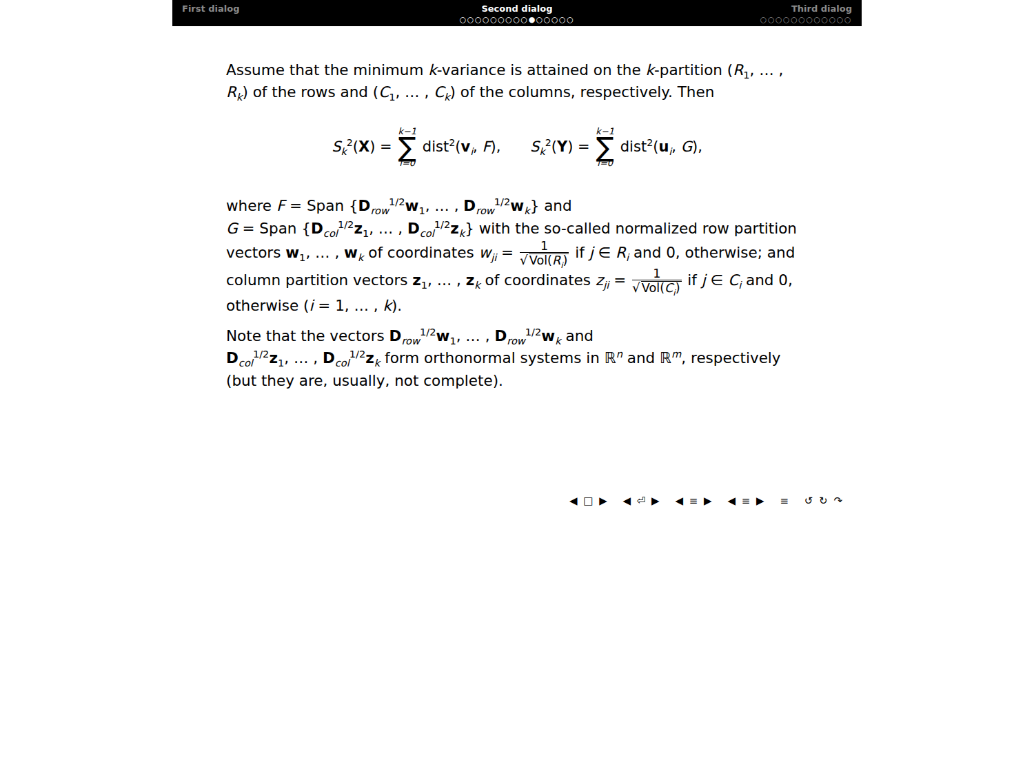First dialog
Second dialog
○○○○○○○○○●○○○○○
Third dialog
○○○○○○○○○○○○
Assume that the minimum k-variance is attained on the k-partition (R1, … , Rk) of the rows and (C1, … , Ck) of the columns, respectively. Then
Sk2(X) = k−1 ∑ i=0 dist2(vi, F), Sk2(Y) = k−1 ∑ i=0 dist2(ui, G),
where F = Span {Drow1/2w1, … , Drow1/2wk} and
G = Span {Dcol1/2z1, … , Dcol1/2zk} with the so-called normalized row partition vectors w1, … , wk of coordinates wji = 1√Vol(Ri) if j ∈ Ri and 0, otherwise; and column partition vectors z1, … , zk of coordinates zji = 1√Vol(Ci) if j ∈ Ci and 0, otherwise (i = 1, … , k).
Note that the vectors Drow1/2w1, … , Drow1/2wk and
Dcol1/2z1, … , Dcol1/2zk form orthonormal systems in ℝn and ℝm, respectively (but they are, usually, not complete).
◀ □ ▶ ◀ ⏎ ▶ ◀ ≡ ▶ ◀ ≡ ▶ ≡ ↺ ↻ ↷